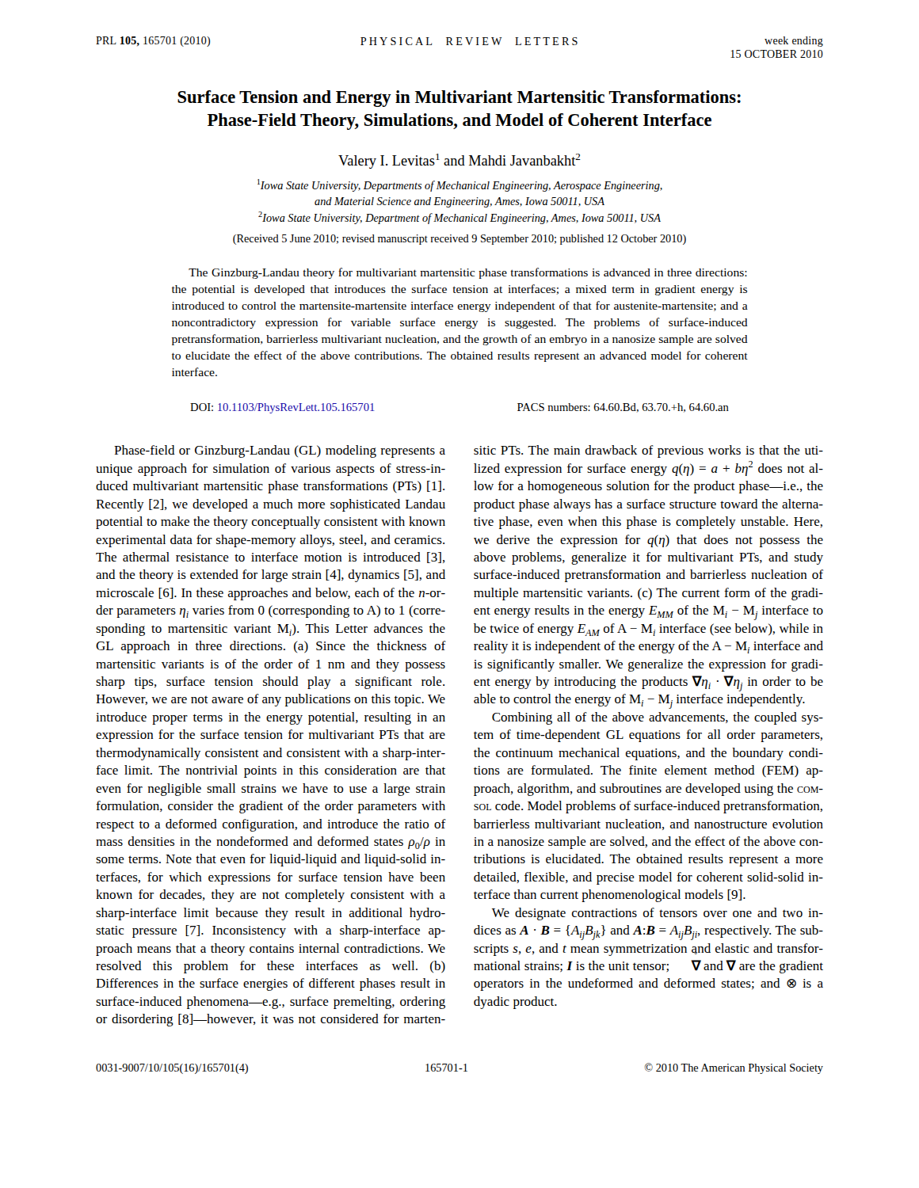PRL 105, 165701 (2010)
Physical Review Letters
week ending
15 OCTOBER 2010
Surface Tension and Energy in Multivariant Martensitic Transformations:
Phase-Field Theory, Simulations, and Model of Coherent Interface
Valery I. Levitas1 and Mahdi Javanbakht2
1Iowa State University, Departments of Mechanical Engineering, Aerospace Engineering,
and Material Science and Engineering, Ames, Iowa 50011, USA
2Iowa State University, Department of Mechanical Engineering, Ames, Iowa 50011, USA
(Received 5 June 2010; revised manuscript received 9 September 2010; published 12 October 2010)
The Ginzburg-Landau theory for multivariant martensitic phase transformations is advanced in three directions: the potential is developed that introduces the surface tension at interfaces; a mixed term in gradient energy is introduced to control the martensite-martensite interface energy independent of that for austenite-martensite; and a noncontradictory expression for variable surface energy is suggested. The problems of surface-induced pretransformation, barrierless multivariant nucleation, and the growth of an embryo in a nanosize sample are solved to elucidate the effect of the above contributions. The obtained results represent an advanced model for coherent interface.
DOI: 10.1103/PhysRevLett.105.165701
PACS numbers: 64.60.Bd, 63.70.+h, 64.60.an
Phase-field or Ginzburg-Landau (GL) modeling represents a unique approach for simulation of various aspects of stress-induced multivariant martensitic phase transformations (PTs) [1]. Recently [2], we developed a much more sophisticated Landau potential to make the theory conceptually consistent with known experimental data for shape-memory alloys, steel, and ceramics. The athermal resistance to interface motion is introduced [3], and the theory is extended for large strain [4], dynamics [5], and microscale [6]. In these approaches and below, each of the n-order parameters ηi varies from 0 (corresponding to A) to 1 (corresponding to martensitic variant Mi). This Letter advances the GL approach in three directions. (a) Since the thickness of martensitic variants is of the order of 1 nm and they possess sharp tips, surface tension should play a significant role. However, we are not aware of any publications on this topic. We introduce proper terms in the energy potential, resulting in an expression for the surface tension for multivariant PTs that are thermodynamically consistent and consistent with a sharp-interface limit. The nontrivial points in this consideration are that even for negligible small strains we have to use a large strain formulation, consider the gradient of the order parameters with respect to a deformed configuration, and introduce the ratio of mass densities in the nondeformed and deformed states ρ0/ρ in some terms. Note that even for liquid-liquid and liquid-solid interfaces, for which expressions for surface tension have been known for decades, they are not completely consistent with a sharp-interface limit because they result in additional hydrostatic pressure [7]. Inconsistency with a sharp-interface approach means that a theory contains internal contradictions. We resolved this problem for these interfaces as well. (b) Differences in the surface energies of different phases result in surface-induced phenomena—e.g., surface premelting, ordering or disordering [8]—however, it was not considered for martensitic PTs. The main drawback of previous works is that the utilized expression for surface energy q(η) = a + bη2 does not allow for a homogeneous solution for the product phase—i.e., the product phase always has a surface structure toward the alternative phase, even when this phase is completely unstable. Here, we derive the expression for q(η) that does not possess the above problems, generalize it for multivariant PTs, and study surface-induced pretransformation and barrierless nucleation of multiple martensitic variants. (c) The current form of the gradient energy results in the energy EMM of the Mi − Mj interface to be twice of energy EAM of A − Mi interface (see below), while in reality it is independent of the energy of the A − Mi interface and is significantly smaller. We generalize the expression for gradient energy by introducing the products ∇ηi · ∇ηj in order to be able to control the energy of Mi − Mj interface independently.
Combining all of the above advancements, the coupled system of time-dependent GL equations for all order parameters, the continuum mechanical equations, and the boundary conditions are formulated. The finite element method (FEM) approach, algorithm, and subroutines are developed using the comsol code. Model problems of surface-induced pretransformation, barrierless multivariant nucleation, and nanostructure evolution in a nanosize sample are solved, and the effect of the above contributions is elucidated. The obtained results represent a more detailed, flexible, and precise model for coherent solid-solid interface than current phenomenological models [9].
We designate contractions of tensors over one and two indices as A · B = {AijBjk} and A:B = AijBji, respectively. The subscripts s, e, and t mean symmetrization and elastic and transformational strains; I is the unit tensor; ∇ and ∇ are the gradient operators in the undeformed and deformed states; and ⊗ is a dyadic product.
0031-9007/10/105(16)/165701(4)
165701-1
© 2010 The American Physical Society